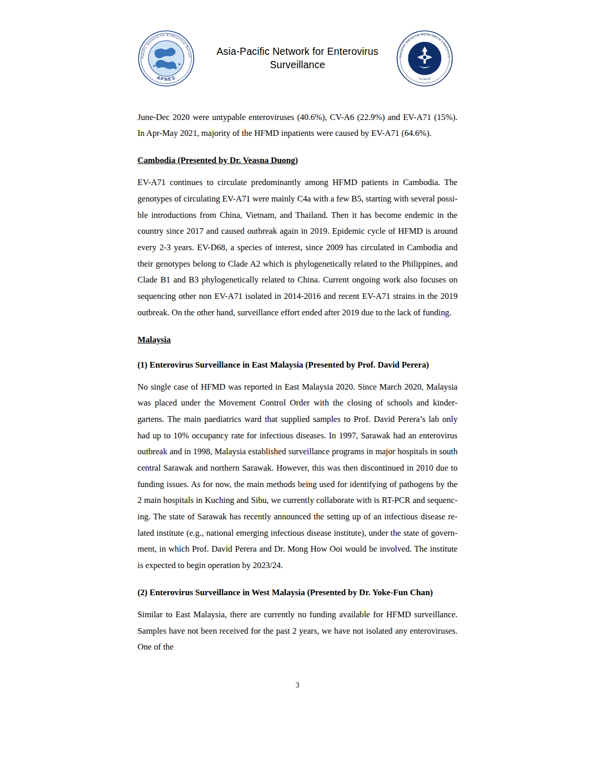Asia-Pacific Network for Enterovirus Surveillance APNES
Asia-Pacific Network for Enterovirus Surveillance
NATIONAL HEALTH RESEARCH INSTITUTES TAIWAN
June-Dec 2020 were untypable enteroviruses (40.6%), CV-A6 (22.9%) and EV-A71 (15%). In Apr-May 2021, majority of the HFMD inpatients were caused by EV-A71 (64.6%).
Cambodia (Presented by Dr. Veasna Duong)
EV-A71 continues to circulate predominantly among HFMD patients in Cambodia. The genotypes of circulating EV-A71 were mainly C4a with a few B5, starting with several possible introductions from China, Vietnam, and Thailand. Then it has become endemic in the country since 2017 and caused outbreak again in 2019. Epidemic cycle of HFMD is around every 2-3 years. EV-D68, a species of interest, since 2009 has circulated in Cambodia and their genotypes belong to Clade A2 which is phylogenetically related to the Philippines, and Clade B1 and B3 phylogenetically related to China. Current ongoing work also focuses on sequencing other non EV-A71 isolated in 2014-2016 and recent EV-A71 strains in the 2019 outbreak. On the other hand, surveillance effort ended after 2019 due to the lack of funding.
Malaysia
(1) Enterovirus Surveillance in East Malaysia (Presented by Prof. David Perera)
No single case of HFMD was reported in East Malaysia 2020. Since March 2020, Malaysia was placed under the Movement Control Order with the closing of schools and kindergartens. The main paediatrics ward that supplied samples to Prof. David Perera’s lab only had up to 10% occupancy rate for infectious diseases. In 1997, Sarawak had an enterovirus outbreak and in 1998, Malaysia established surveillance programs in major hospitals in south central Sarawak and northern Sarawak. However, this was then discontinued in 2010 due to funding issues. As for now, the main methods being used for identifying of pathogens by the 2 main hospitals in Kuching and Sibu, we currently collaborate with is RT-PCR and sequencing. The state of Sarawak has recently announced the setting up of an infectious disease related institute (e.g., national emerging infectious disease institute), under the state of government, in which Prof. David Perera and Dr. Mong How Ooi would be involved. The institute is expected to begin operation by 2023/24.
(2) Enterovirus Surveillance in West Malaysia (Presented by Dr. Yoke-Fun Chan)
Similar to East Malaysia, there are currently no funding available for HFMD surveillance. Samples have not been received for the past 2 years, we have not isolated any enteroviruses. One of the
3